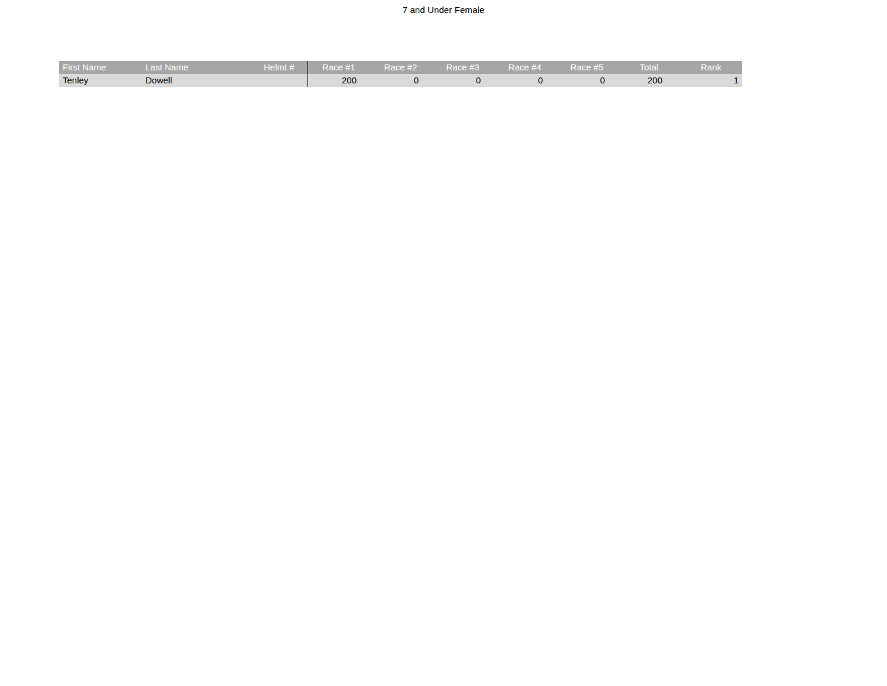7 and Under Female
| First Name | Last Name | Helmt # | Race #1 | Race #2 | Race #3 | Race #4 | Race #5 | Total | Rank |
| --- | --- | --- | --- | --- | --- | --- | --- | --- | --- |
| Tenley | Dowell | | 200 | 0 | 0 | 0 | 0 | 200 | 1 |